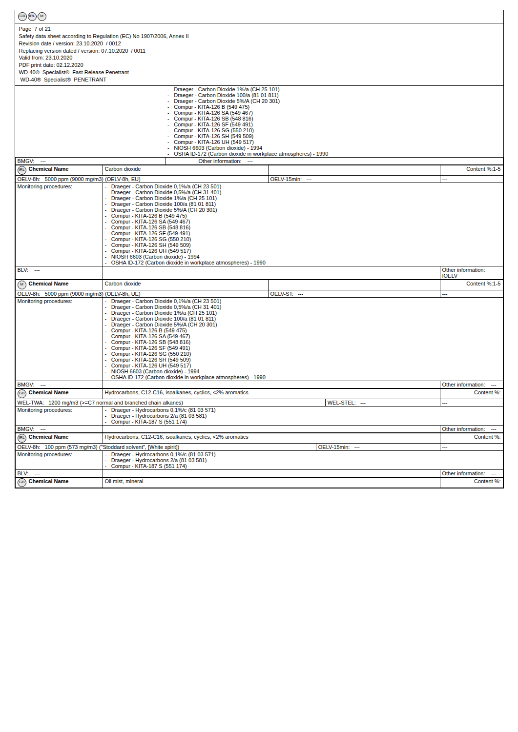GB IRL M
Page 7 of 21
Safety data sheet according to Regulation (EC) No 1907/2006, Annex II
Revision date / version: 23.10.2020 / 0012
Replacing version dated / version: 07.10.2020 / 0011
Valid from: 23.10.2020
PDF print date: 02.12.2020
WD-40® Specialist® Fast Release Penetrant
WD-40® Specialist® PENETRANT
| | Draeger - Carbon Dioxide 1%/a (CH 25 101) Draeger - Carbon Dioxide 100/a (81 01 811) Draeger - Carbon Dioxide 5%/A (CH 20 301) Compur - KITA-126 B (549 475) Compur - KITA-126 SA (549 467) Compur - KITA-126 SB (548 816) Compur - KITA-126 SF (549 491) Compur - KITA-126 SG (550 210) Compur - KITA-126 SH (549 509) Compur - KITA-126 UH (549 517) NIOSH 6603 (Carbon dioxide) - 1994 OSHA ID-172 (Carbon dioxide in workplace atmospheres) - 1990 |
| BMGV: --- | | Other information: --- |
| IRL Chemical Name | Carbon dioxide | | Content %:1-5 |
| OELV-8h: 5000 ppm (9000 mg/m3) (OELV-8h, EU) | OELV-15min: --- | --- |
| Monitoring procedures: | Draeger - Carbon Dioxide 0,1%/a (CH 23 501) Draeger - Carbon Dioxide 0,5%/a (CH 31 401) Draeger - Carbon Dioxide 1%/a (CH 25 101) Draeger - Carbon Dioxide 100/a (81 01 811) Draeger - Carbon Dioxide 5%/A (CH 20 301) Compur - KITA-126 B (549 475) Compur - KITA-126 SA (549 467) Compur - KITA-126 SB (548 816) Compur - KITA-126 SF (549 491) Compur - KITA-126 SG (550 210) Compur - KITA-126 SH (549 509) Compur - KITA-126 UH (549 517) NIOSH 6603 (Carbon dioxide) - 1994 OSHA ID-172 (Carbon dioxide in workplace atmospheres) - 1990 |
| BLV: --- | | Other information: IOELV |
| M Chemical Name | Carbon dioxide | | Content %:1-5 |
| OELV-8h: 5000 ppm (9000 mg/m3) (OELV-8h, UE) | OELV-ST: --- | --- |
| Monitoring procedures: | Draeger - Carbon Dioxide 0,1%/a (CH 23 501) Draeger - Carbon Dioxide 0,5%/a (CH 31 401) Draeger - Carbon Dioxide 1%/a (CH 25 101) Draeger - Carbon Dioxide 100/a (81 01 811) Draeger - Carbon Dioxide 5%/A (CH 20 301) Compur - KITA-126 B (549 475) Compur - KITA-126 SA (549 467) Compur - KITA-126 SB (548 816) Compur - KITA-126 SF (549 491) Compur - KITA-126 SG (550 210) Compur - KITA-126 SH (549 509) Compur - KITA-126 UH (549 517) NIOSH 6603 (Carbon dioxide) - 1994 OSHA ID-172 (Carbon dioxide in workplace atmospheres) - 1990 |
| BMGV: --- | | Other information: --- |
| GB Chemical Name | Hydrocarbons, C12-C16, isoalkanes, cyclics, <2% aromatics | Content %: |
| WEL-TWA: 1200 mg/m3 (>=C7 normal and branched chain alkanes) | WEL-STEL: --- | --- |
| Monitoring procedures: | Draeger - Hydrocarbons 0,1%/c (81 03 571) Draeger - Hydrocarbons 2/a (81 03 581) Compur - KITA-187 S (551 174) |
| BMGV: --- | | Other information: --- |
| IRL Chemical Name | Hydrocarbons, C12-C16, isoalkanes, cyclics, <2% aromatics | Content %: |
| OELV-8h: 100 ppm (573 mg/m3) ("Stoddard solvent", [White spirit]) | OELV-15min: --- | --- |
| Monitoring procedures: | Draeger - Hydrocarbons 0,1%/c (81 03 571) Draeger - Hydrocarbons 2/a (81 03 581) Compur - KITA-187 S (551 174) |
| BLV: --- | | Other information: --- |
| GB Chemical Name | Oil mist, mineral | Content %: |